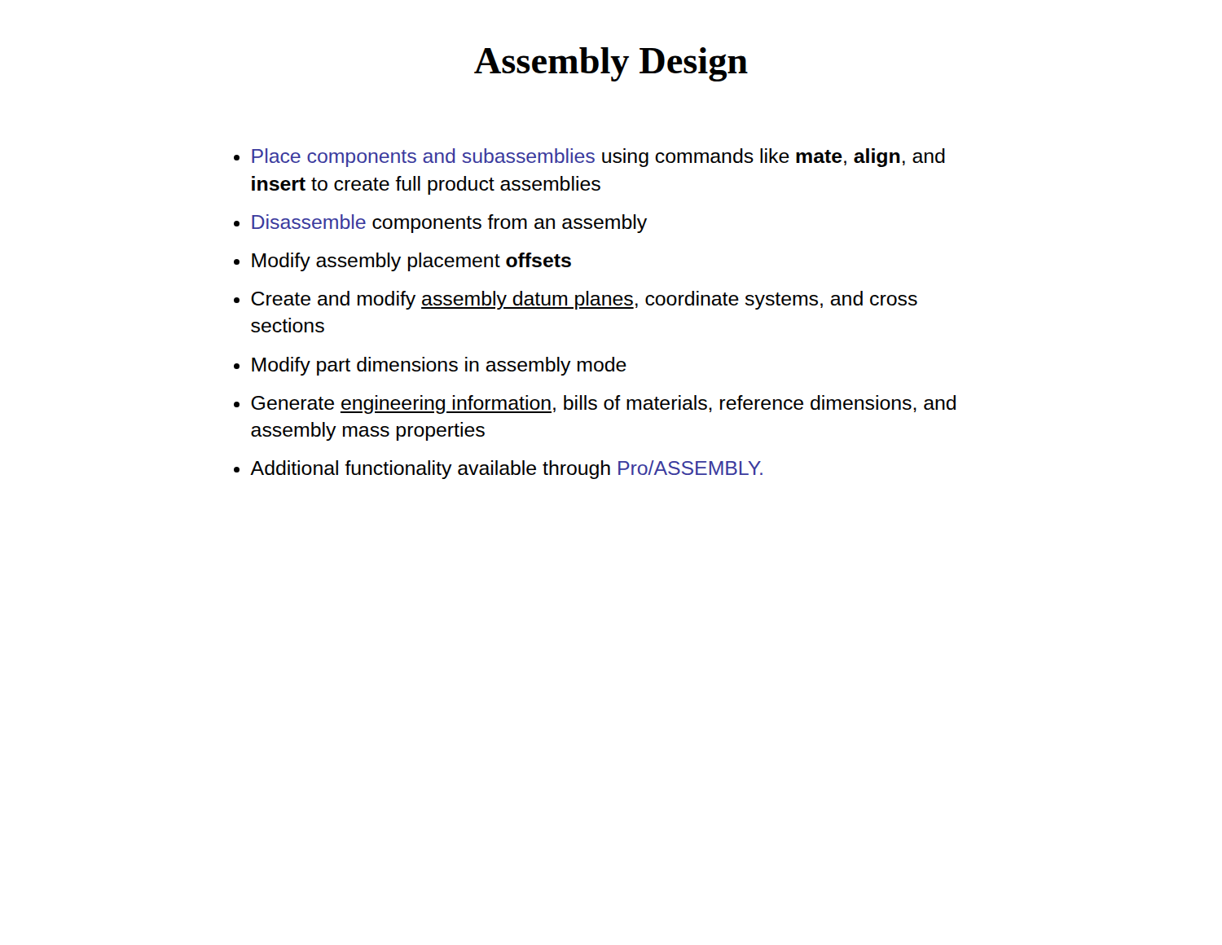Assembly Design
Place components and subassemblies using commands like mate, align, and insert to create full product assemblies
Disassemble components from an assembly
Modify assembly placement offsets
Create and modify assembly datum planes, coordinate systems, and cross sections
Modify part dimensions in assembly mode
Generate engineering information, bills of materials, reference dimensions, and assembly mass properties
Additional functionality available through Pro/ASSEMBLY.